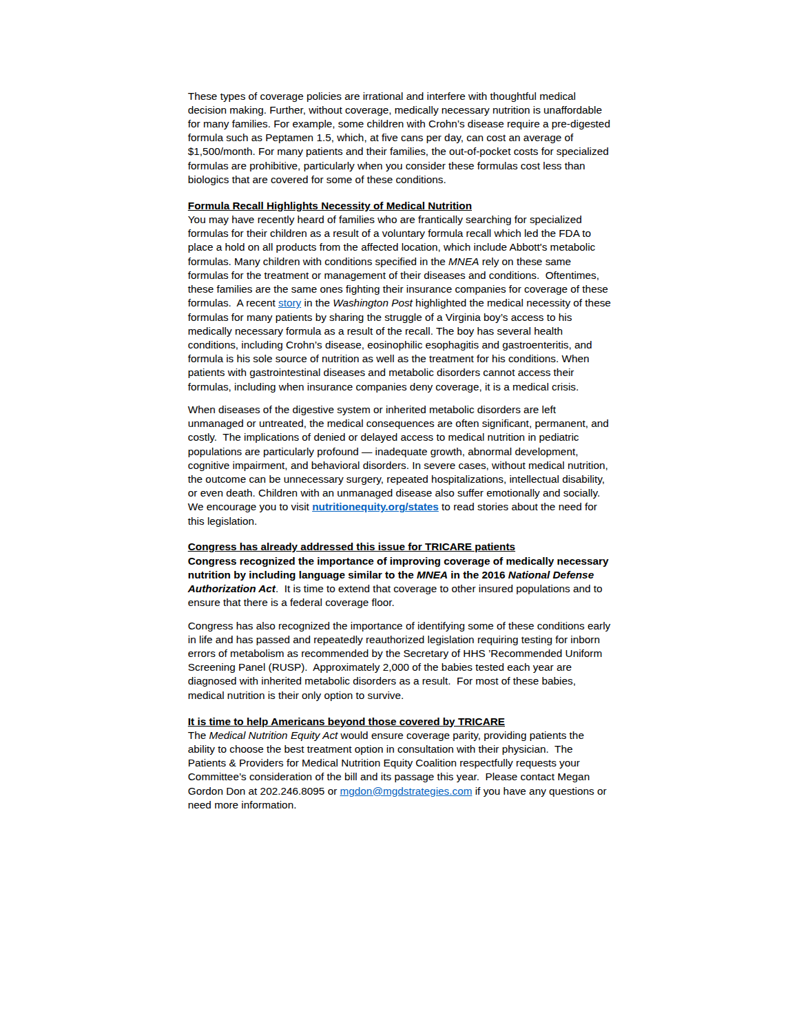These types of coverage policies are irrational and interfere with thoughtful medical decision making. Further, without coverage, medically necessary nutrition is unaffordable for many families. For example, some children with Crohn’s disease require a pre-digested formula such as Peptamen 1.5, which, at five cans per day, can cost an average of $1,500/month. For many patients and their families, the out-of-pocket costs for specialized formulas are prohibitive, particularly when you consider these formulas cost less than biologics that are covered for some of these conditions.
Formula Recall Highlights Necessity of Medical Nutrition
You may have recently heard of families who are frantically searching for specialized formulas for their children as a result of a voluntary formula recall which led the FDA to place a hold on all products from the affected location, which include Abbott's metabolic formulas. Many children with conditions specified in the MNEA rely on these same formulas for the treatment or management of their diseases and conditions. Oftentimes, these families are the same ones fighting their insurance companies for coverage of these formulas. A recent story in the Washington Post highlighted the medical necessity of these formulas for many patients by sharing the struggle of a Virginia boy’s access to his medically necessary formula as a result of the recall. The boy has several health conditions, including Crohn’s disease, eosinophilic esophagitis and gastroenteritis, and formula is his sole source of nutrition as well as the treatment for his conditions. When patients with gastrointestinal diseases and metabolic disorders cannot access their formulas, including when insurance companies deny coverage, it is a medical crisis.
When diseases of the digestive system or inherited metabolic disorders are left unmanaged or untreated, the medical consequences are often significant, permanent, and costly. The implications of denied or delayed access to medical nutrition in pediatric populations are particularly profound — inadequate growth, abnormal development, cognitive impairment, and behavioral disorders. In severe cases, without medical nutrition, the outcome can be unnecessary surgery, repeated hospitalizations, intellectual disability, or even death. Children with an unmanaged disease also suffer emotionally and socially. We encourage you to visit nutritionequity.org/states to read stories about the need for this legislation.
Congress has already addressed this issue for TRICARE patients
Congress recognized the importance of improving coverage of medically necessary nutrition by including language similar to the MNEA in the 2016 National Defense Authorization Act. It is time to extend that coverage to other insured populations and to ensure that there is a federal coverage floor.
Congress has also recognized the importance of identifying some of these conditions early in life and has passed and repeatedly reauthorized legislation requiring testing for inborn errors of metabolism as recommended by the Secretary of HHS ’Recommended Uniform Screening Panel (RUSP). Approximately 2,000 of the babies tested each year are diagnosed with inherited metabolic disorders as a result. For most of these babies, medical nutrition is their only option to survive.
It is time to help Americans beyond those covered by TRICARE
The Medical Nutrition Equity Act would ensure coverage parity, providing patients the ability to choose the best treatment option in consultation with their physician. The Patients & Providers for Medical Nutrition Equity Coalition respectfully requests your Committee’s consideration of the bill and its passage this year. Please contact Megan Gordon Don at 202.246.8095 or mgdon@mgdstrategies.com if you have any questions or need more information.